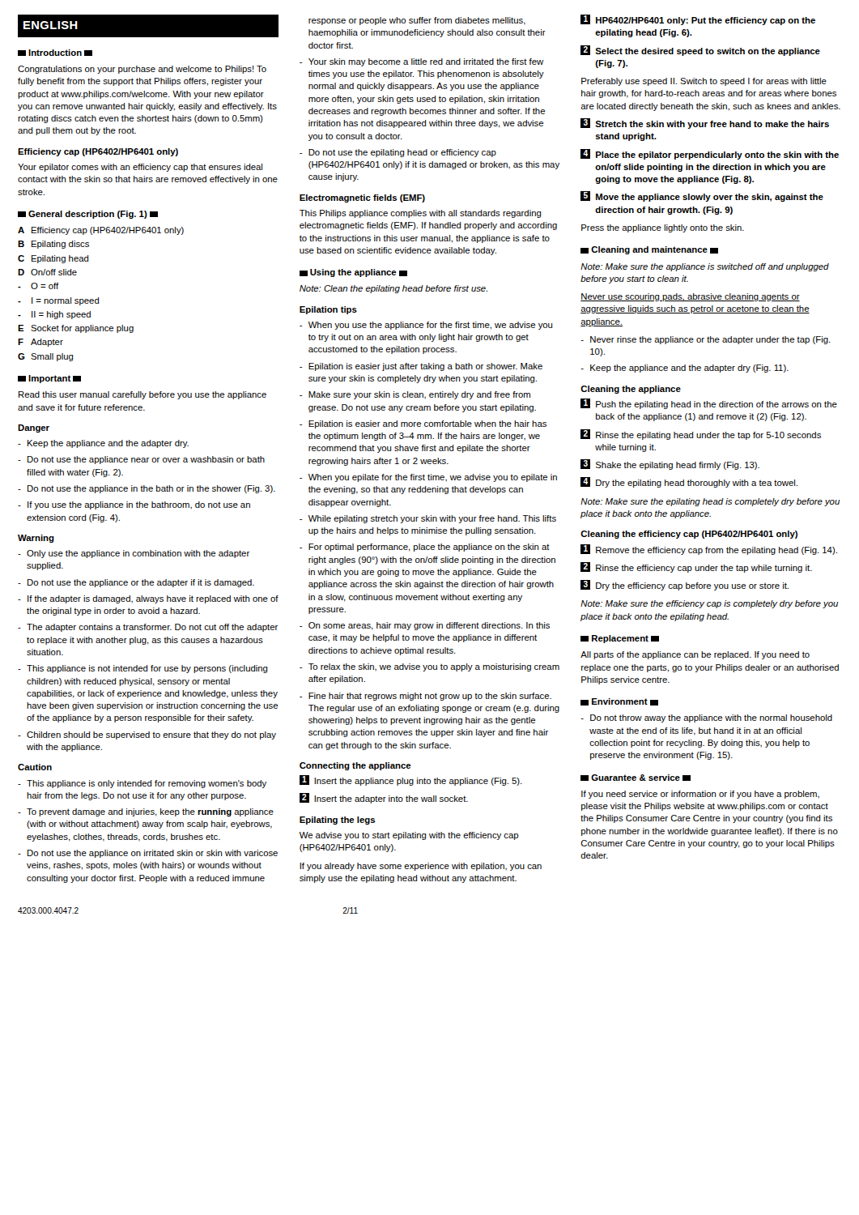ENGLISH
Introduction
Congratulations on your purchase and welcome to Philips! To fully benefit from the support that Philips offers, register your product at www.philips.com/welcome. With your new epilator you can remove unwanted hair quickly, easily and effectively. Its rotating discs catch even the shortest hairs (down to 0.5mm) and pull them out by the root.
Efficiency cap (HP6402/HP6401 only)
Your epilator comes with an efficiency cap that ensures ideal contact with the skin so that hairs are removed effectively in one stroke.
General description (Fig. 1)
A
Efficiency cap (HP6402/HP6401 only)
B
Epilating discs
C
Epilating head
D
On/off slide
-
O = off
-
I = normal speed
-
II = high speed
E
Socket for appliance plug
F
Adapter
G
Small plug
Important
Read this user manual carefully before you use the appliance and save it for future reference.
Danger
Keep the appliance and the adapter dry.
Do not use the appliance near or over a washbasin or bath filled with water (Fig. 2).
Do not use the appliance in the bath or in the shower (Fig. 3).
If you use the appliance in the bathroom, do not use an extension cord (Fig. 4).
Warning
Only use the appliance in combination with the adapter supplied.
Do not use the appliance or the adapter if it is damaged.
If the adapter is damaged, always have it replaced with one of the original type in order to avoid a hazard.
The adapter contains a transformer. Do not cut off the adapter to replace it with another plug, as this causes a hazardous situation.
This appliance is not intended for use by persons (including children) with reduced physical, sensory or mental capabilities, or lack of experience and knowledge, unless they have been given supervision or instruction concerning the use of the appliance by a person responsible for their safety.
Children should be supervised to ensure that they do not play with the appliance.
Caution
This appliance is only intended for removing women's body hair from the legs. Do not use it for any other purpose.
To prevent damage and injuries, keep the running appliance (with or without attachment) away from scalp hair, eyebrows, eyelashes, clothes, threads, cords, brushes etc.
Do not use the appliance on irritated skin or skin with varicose veins, rashes, spots, moles (with hairs) or wounds without consulting your doctor first. People with a reduced immune response or people who suffer from diabetes mellitus, haemophilia or immunodeficiency should also consult their doctor first.
Your skin may become a little red and irritated the first few times you use the epilator. This phenomenon is absolutely normal and quickly disappears. As you use the appliance more often, your skin gets used to epilation, skin irritation decreases and regrowth becomes thinner and softer. If the irritation has not disappeared within three days, we advise you to consult a doctor.
Do not use the epilating head or efficiency cap (HP6402/HP6401 only) if it is damaged or broken, as this may cause injury.
Electromagnetic fields (EMF)
This Philips appliance complies with all standards regarding electromagnetic fields (EMF). If handled properly and according to the instructions in this user manual, the appliance is safe to use based on scientific evidence available today.
Using the appliance
Note: Clean the epilating head before first use.
Epilation tips
When you use the appliance for the first time, we advise you to try it out on an area with only light hair growth to get accustomed to the epilation process.
Epilation is easier just after taking a bath or shower. Make sure your skin is completely dry when you start epilating.
Make sure your skin is clean, entirely dry and free from grease. Do not use any cream before you start epilating.
Epilation is easier and more comfortable when the hair has the optimum length of 3–4 mm. If the hairs are longer, we recommend that you shave first and epilate the shorter regrowing hairs after 1 or 2 weeks.
When you epilate for the first time, we advise you to epilate in the evening, so that any reddening that develops can disappear overnight.
While epilating stretch your skin with your free hand. This lifts up the hairs and helps to minimise the pulling sensation.
For optimal performance, place the appliance on the skin at right angles (90°) with the on/off slide pointing in the direction in which you are going to move the appliance. Guide the appliance across the skin against the direction of hair growth in a slow, continuous movement without exerting any pressure.
On some areas, hair may grow in different directions. In this case, it may be helpful to move the appliance in different directions to achieve optimal results.
To relax the skin, we advise you to apply a moisturising cream after epilation.
Fine hair that regrows might not grow up to the skin surface. The regular use of an exfoliating sponge or cream (e.g. during showering) helps to prevent ingrowing hair as the gentle scrubbing action removes the upper skin layer and fine hair can get through to the skin surface.
Connecting the appliance
Insert the appliance plug into the appliance (Fig. 5).
Insert the adapter into the wall socket.
Epilating the legs
We advise you to start epilating with the efficiency cap (HP6402/HP6401 only).
If you already have some experience with epilation, you can simply use the epilating head without any attachment.
HP6402/HP6401 only: Put the efficiency cap on the epilating head (Fig. 6).
Select the desired speed to switch on the appliance (Fig. 7).
Preferably use speed II. Switch to speed I for areas with little hair growth, for hard-to-reach areas and for areas where bones are located directly beneath the skin, such as knees and ankles.
Stretch the skin with your free hand to make the hairs stand upright.
Place the epilator perpendicularly onto the skin with the on/off slide pointing in the direction in which you are going to move the appliance (Fig. 8).
Move the appliance slowly over the skin, against the direction of hair growth. (Fig. 9)
Press the appliance lightly onto the skin.
Cleaning and maintenance
Note: Make sure the appliance is switched off and unplugged before you start to clean it.
Never use scouring pads, abrasive cleaning agents or aggressive liquids such as petrol or acetone to clean the appliance.
Never rinse the appliance or the adapter under the tap (Fig. 10).
Keep the appliance and the adapter dry (Fig. 11).
Cleaning the appliance
Push the epilating head in the direction of the arrows on the back of the appliance (1) and remove it (2) (Fig. 12).
Rinse the epilating head under the tap for 5-10 seconds while turning it.
Shake the epilating head firmly (Fig. 13).
Dry the epilating head thoroughly with a tea towel.
Note: Make sure the epilating head is completely dry before you place it back onto the appliance.
Cleaning the efficiency cap (HP6402/HP6401 only)
Remove the efficiency cap from the epilating head (Fig. 14).
Rinse the efficiency cap under the tap while turning it.
Dry the efficiency cap before you use or store it.
Note: Make sure the efficiency cap is completely dry before you place it back onto the epilating head.
Replacement
All parts of the appliance can be replaced. If you need to replace one the parts, go to your Philips dealer or an authorised Philips service centre.
Environment
Do not throw away the appliance with the normal household waste at the end of its life, but hand it in at an official collection point for recycling. By doing this, you help to preserve the environment (Fig. 15).
Guarantee & service
If you need service or information or if you have a problem, please visit the Philips website at www.philips.com or contact the Philips Consumer Care Centre in your country (you find its phone number in the worldwide guarantee leaflet). If there is no Consumer Care Centre in your country, go to your local Philips dealer.
4203.000.4047.2 2/11